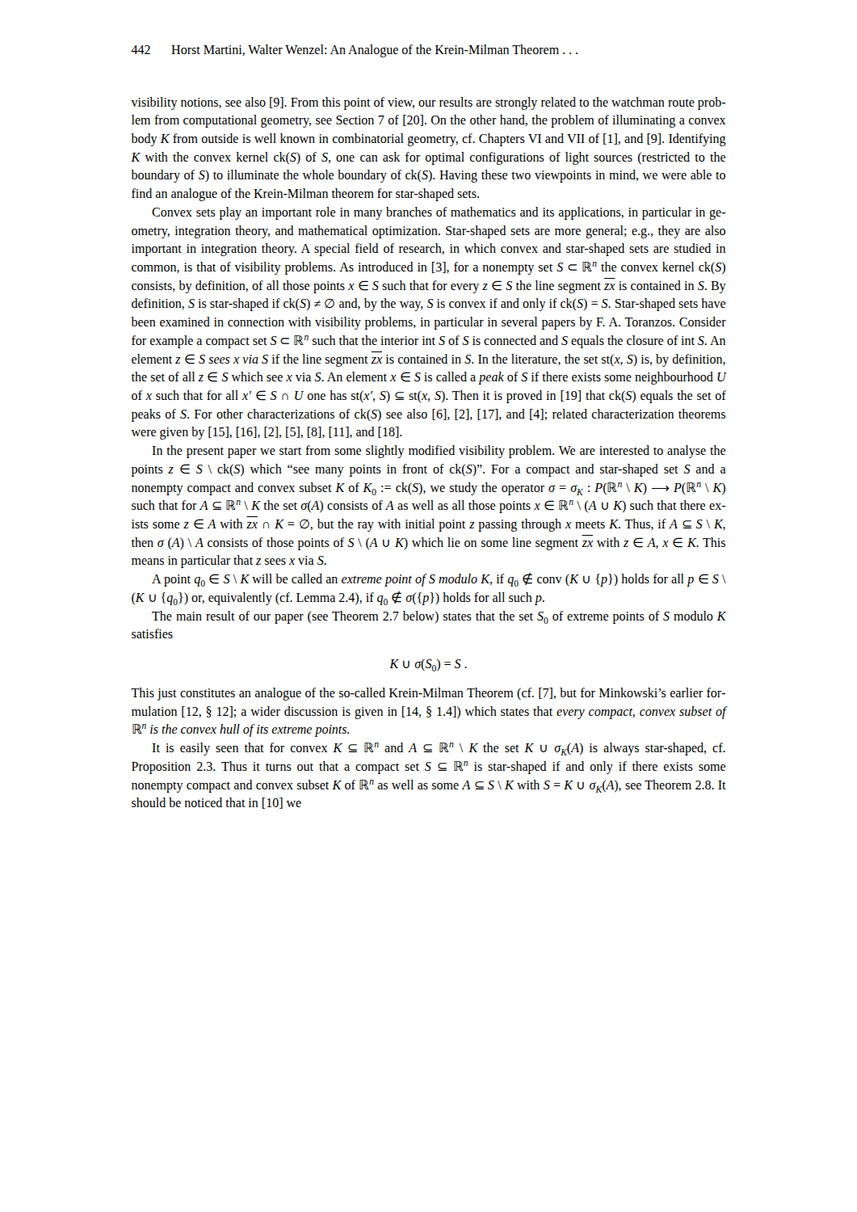442 Horst Martini, Walter Wenzel: An Analogue of the Krein-Milman Theorem . . .
visibility notions, see also [9]. From this point of view, our results are strongly related to the watchman route problem from computational geometry, see Section 7 of [20]. On the other hand, the problem of illuminating a convex body K from outside is well known in combinatorial geometry, cf. Chapters VI and VII of [1], and [9]. Identifying K with the convex kernel ck(S) of S, one can ask for optimal configurations of light sources (restricted to the boundary of S) to illuminate the whole boundary of ck(S). Having these two viewpoints in mind, we were able to find an analogue of the Krein-Milman theorem for star-shaped sets.
Convex sets play an important role in many branches of mathematics and its applications, in particular in geometry, integration theory, and mathematical optimization. Star-shaped sets are more general; e.g., they are also important in integration theory. A special field of research, in which convex and star-shaped sets are studied in common, is that of visibility problems. As introduced in [3], for a nonempty set S ⊂ ℝn the convex kernel ck(S) consists, by definition, of all those points x ∈ S such that for every z ∈ S the line segment zx is contained in S. By definition, S is star-shaped if ck(S) ≠ ∅ and, by the way, S is convex if and only if ck(S) = S. Star-shaped sets have been examined in connection with visibility problems, in particular in several papers by F. A. Toranzos. Consider for example a compact set S ⊂ ℝn such that the interior int S of S is connected and S equals the closure of int S. An element z ∈ S sees x via S if the line segment zx is contained in S. In the literature, the set st(x, S) is, by definition, the set of all z ∈ S which see x via S. An element x ∈ S is called a peak of S if there exists some neighbourhood U of x such that for all x′ ∈ S ∩ U one has st(x′, S) ⊆ st(x, S). Then it is proved in [19] that ck(S) equals the set of peaks of S. For other characterizations of ck(S) see also [6], [2], [17], and [4]; related characterization theorems were given by [15], [16], [2], [5], [8], [11], and [18].
In the present paper we start from some slightly modified visibility problem. We are interested to analyse the points z ∈ S \ ck(S) which “see many points in front of ck(S)”. For a compact and star-shaped set S and a nonempty compact and convex subset K of K0 := ck(S), we study the operator σ = σK : P(ℝn \ K) ⟶ P(ℝn \ K) such that for A ⊆ ℝn \ K the set σ(A) consists of A as well as all those points x ∈ ℝn \ (A ∪ K) such that there exists some z ∈ A with zx ∩ K = ∅, but the ray with initial point z passing through x meets K. Thus, if A ⊆ S \ K, then σ (A) \ A consists of those points of S \ (A ∪ K) which lie on some line segment zx with z ∈ A, x ∈ K. This means in particular that z sees x via S.
A point q0 ∈ S \ K will be called an extreme point of S modulo K, if q0 ∉ conv (K ∪ {p}) holds for all p ∈ S \ (K ∪ {q0}) or, equivalently (cf. Lemma 2.4), if q0 ∉ σ({p}) holds for all such p.
The main result of our paper (see Theorem 2.7 below) states that the set S0 of extreme points of S modulo K satisfies
K ∪ σ(S0) = S .
This just constitutes an analogue of the so-called Krein-Milman Theorem (cf. [7], but for Minkowski’s earlier formulation [12, § 12]; a wider discussion is given in [14, § 1.4]) which states that every compact, convex subset of ℝn is the convex hull of its extreme points.
It is easily seen that for convex K ⊆ ℝn and A ⊆ ℝn \ K the set K ∪ σK(A) is always star-shaped, cf. Proposition 2.3. Thus it turns out that a compact set S ⊆ ℝn is star-shaped if and only if there exists some nonempty compact and convex subset K of ℝn as well as some A ⊆ S \ K with S = K ∪ σK(A), see Theorem 2.8. It should be noticed that in [10] we